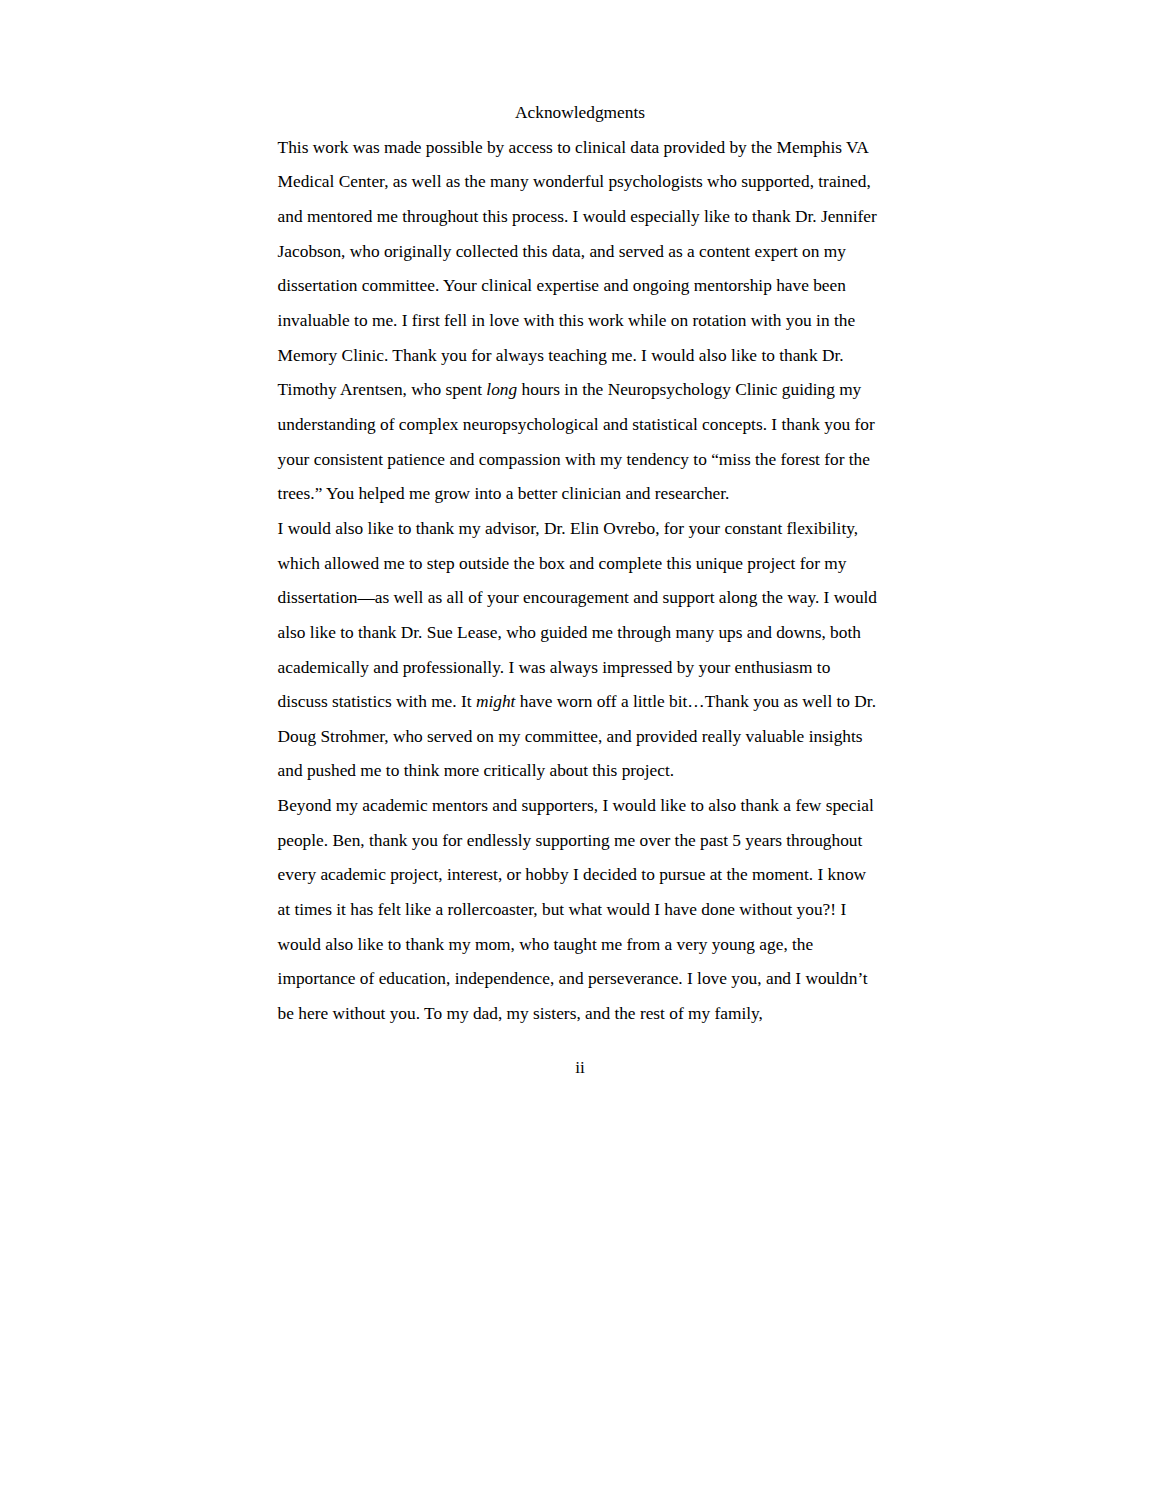Acknowledgments
This work was made possible by access to clinical data provided by the Memphis VA Medical Center, as well as the many wonderful psychologists who supported, trained, and mentored me throughout this process. I would especially like to thank Dr. Jennifer Jacobson, who originally collected this data, and served as a content expert on my dissertation committee. Your clinical expertise and ongoing mentorship have been invaluable to me. I first fell in love with this work while on rotation with you in the Memory Clinic. Thank you for always teaching me. I would also like to thank Dr. Timothy Arentsen, who spent long hours in the Neuropsychology Clinic guiding my understanding of complex neuropsychological and statistical concepts. I thank you for your consistent patience and compassion with my tendency to “miss the forest for the trees.” You helped me grow into a better clinician and researcher.
I would also like to thank my advisor, Dr. Elin Ovrebo, for your constant flexibility, which allowed me to step outside the box and complete this unique project for my dissertation—as well as all of your encouragement and support along the way. I would also like to thank Dr. Sue Lease, who guided me through many ups and downs, both academically and professionally. I was always impressed by your enthusiasm to discuss statistics with me. It might have worn off a little bit…Thank you as well to Dr. Doug Strohmer, who served on my committee, and provided really valuable insights and pushed me to think more critically about this project.
Beyond my academic mentors and supporters, I would like to also thank a few special people. Ben, thank you for endlessly supporting me over the past 5 years throughout every academic project, interest, or hobby I decided to pursue at the moment. I know at times it has felt like a rollercoaster, but what would I have done without you?! I would also like to thank my mom, who taught me from a very young age, the importance of education, independence, and perseverance. I love you, and I wouldn’t be here without you. To my dad, my sisters, and the rest of my family,
ii